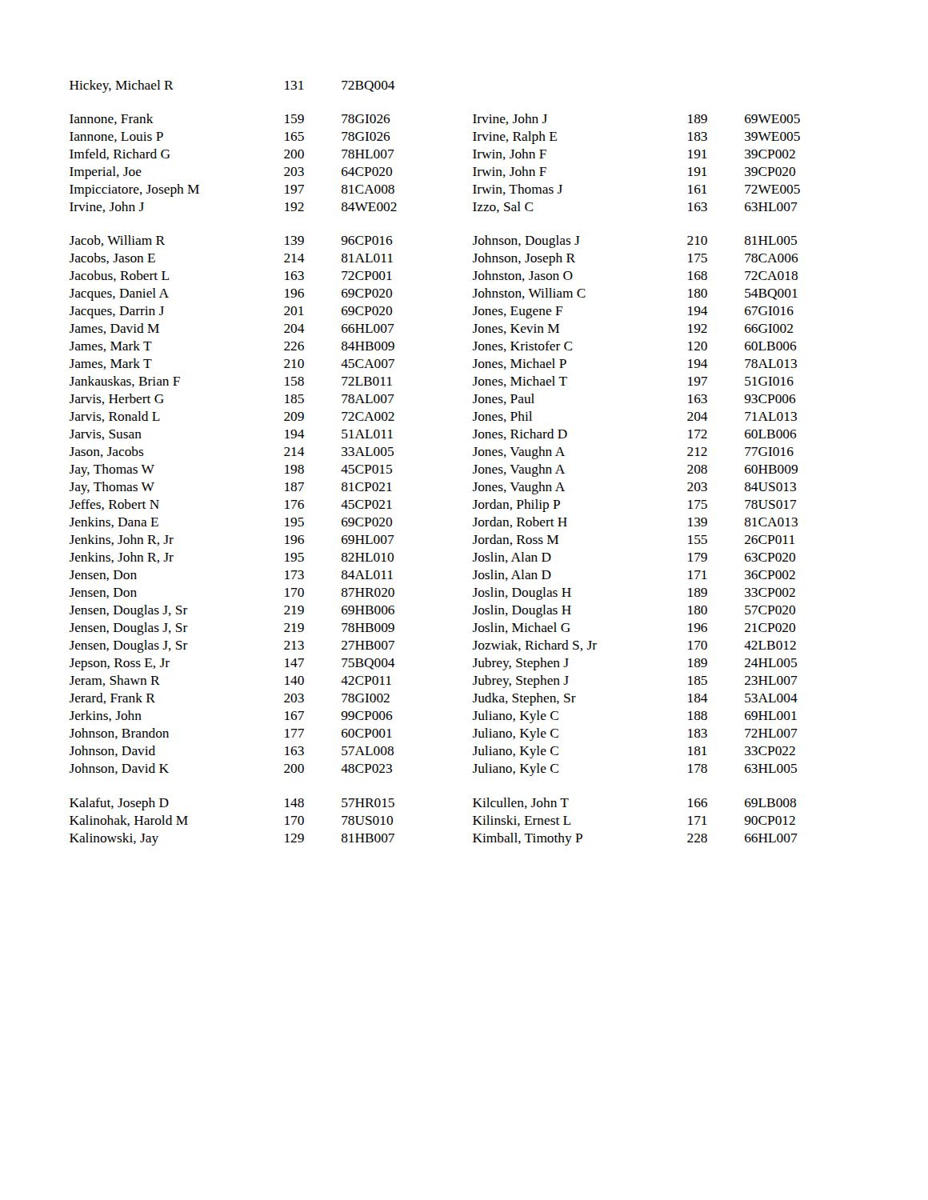| Hickey, Michael R | 131 | 72 | BQ004 | | | | | |
| Iannone, Frank | 159 | 78 | GI026 | | Irvine, John J | 189 | 69 | WE005 |
| Iannone, Louis P | 165 | 78 | GI026 | | Irvine, Ralph E | 183 | 39 | WE005 |
| Imfeld, Richard G | 200 | 78 | HL007 | | Irwin, John F | 191 | 39 | CP002 |
| Imperial, Joe | 203 | 64 | CP020 | | Irwin, John F | 191 | 39 | CP020 |
| Impicciatore, Joseph M | 197 | 81 | CA008 | | Irwin, Thomas J | 161 | 72 | WE005 |
| Irvine, John J | 192 | 84 | WE002 | | Izzo, Sal C | 163 | 63 | HL007 |
| Jacob, William R | 139 | 96 | CP016 | | Johnson, Douglas J | 210 | 81 | HL005 |
| Jacobs, Jason E | 214 | 81 | AL011 | | Johnson, Joseph R | 175 | 78 | CA006 |
| Jacobus, Robert L | 163 | 72 | CP001 | | Johnston, Jason O | 168 | 72 | CA018 |
| Jacques, Daniel A | 196 | 69 | CP020 | | Johnston, William C | 180 | 54 | BQ001 |
| Jacques, Darrin J | 201 | 69 | CP020 | | Jones, Eugene F | 194 | 67 | GI016 |
| James, David M | 204 | 66 | HL007 | | Jones, Kevin M | 192 | 66 | GI002 |
| James, Mark T | 226 | 84 | HB009 | | Jones, Kristofer C | 120 | 60 | LB006 |
| James, Mark T | 210 | 45 | CA007 | | Jones, Michael P | 194 | 78 | AL013 |
| Jankauskas, Brian F | 158 | 72 | LB011 | | Jones, Michael T | 197 | 51 | GI016 |
| Jarvis, Herbert G | 185 | 78 | AL007 | | Jones, Paul | 163 | 93 | CP006 |
| Jarvis, Ronald L | 209 | 72 | CA002 | | Jones, Phil | 204 | 71 | AL013 |
| Jarvis, Susan | 194 | 51 | AL011 | | Jones, Richard D | 172 | 60 | LB006 |
| Jason, Jacobs | 214 | 33 | AL005 | | Jones, Vaughn A | 212 | 77 | GI016 |
| Jay, Thomas W | 198 | 45 | CP015 | | Jones, Vaughn A | 208 | 60 | HB009 |
| Jay, Thomas W | 187 | 81 | CP021 | | Jones, Vaughn A | 203 | 84 | US013 |
| Jeffes, Robert N | 176 | 45 | CP021 | | Jordan, Philip P | 175 | 78 | US017 |
| Jenkins, Dana E | 195 | 69 | CP020 | | Jordan, Robert H | 139 | 81 | CA013 |
| Jenkins, John R, Jr | 196 | 69 | HL007 | | Jordan, Ross M | 155 | 26 | CP011 |
| Jenkins, John R, Jr | 195 | 82 | HL010 | | Joslin, Alan D | 179 | 63 | CP020 |
| Jensen, Don | 173 | 84 | AL011 | | Joslin, Alan D | 171 | 36 | CP002 |
| Jensen, Don | 170 | 87 | HR020 | | Joslin, Douglas H | 189 | 33 | CP002 |
| Jensen, Douglas J, Sr | 219 | 69 | HB006 | | Joslin, Douglas H | 180 | 57 | CP020 |
| Jensen, Douglas J, Sr | 219 | 78 | HB009 | | Joslin, Michael G | 196 | 21 | CP020 |
| Jensen, Douglas J, Sr | 213 | 27 | HB007 | | Jozwiak, Richard S, Jr | 170 | 42 | LB012 |
| Jepson, Ross E, Jr | 147 | 75 | BQ004 | | Jubrey, Stephen J | 189 | 24 | HL005 |
| Jeram, Shawn R | 140 | 42 | CP011 | | Jubrey, Stephen J | 185 | 23 | HL007 |
| Jerard, Frank R | 203 | 78 | GI002 | | Judka, Stephen, Sr | 184 | 53 | AL004 |
| Jerkins, John | 167 | 99 | CP006 | | Juliano, Kyle C | 188 | 69 | HL001 |
| Johnson, Brandon | 177 | 60 | CP001 | | Juliano, Kyle C | 183 | 72 | HL007 |
| Johnson, David | 163 | 57 | AL008 | | Juliano, Kyle C | 181 | 33 | CP022 |
| Johnson, David K | 200 | 48 | CP023 | | Juliano, Kyle C | 178 | 63 | HL005 |
| Kalafut, Joseph D | 148 | 57 | HR015 | | Kilcullen, John T | 166 | 69 | LB008 |
| Kalinohak, Harold M | 170 | 78 | US010 | | Kilinski, Ernest L | 171 | 90 | CP012 |
| Kalinowski, Jay | 129 | 81 | HB007 | | Kimball, Timothy P | 228 | 66 | HL007 |